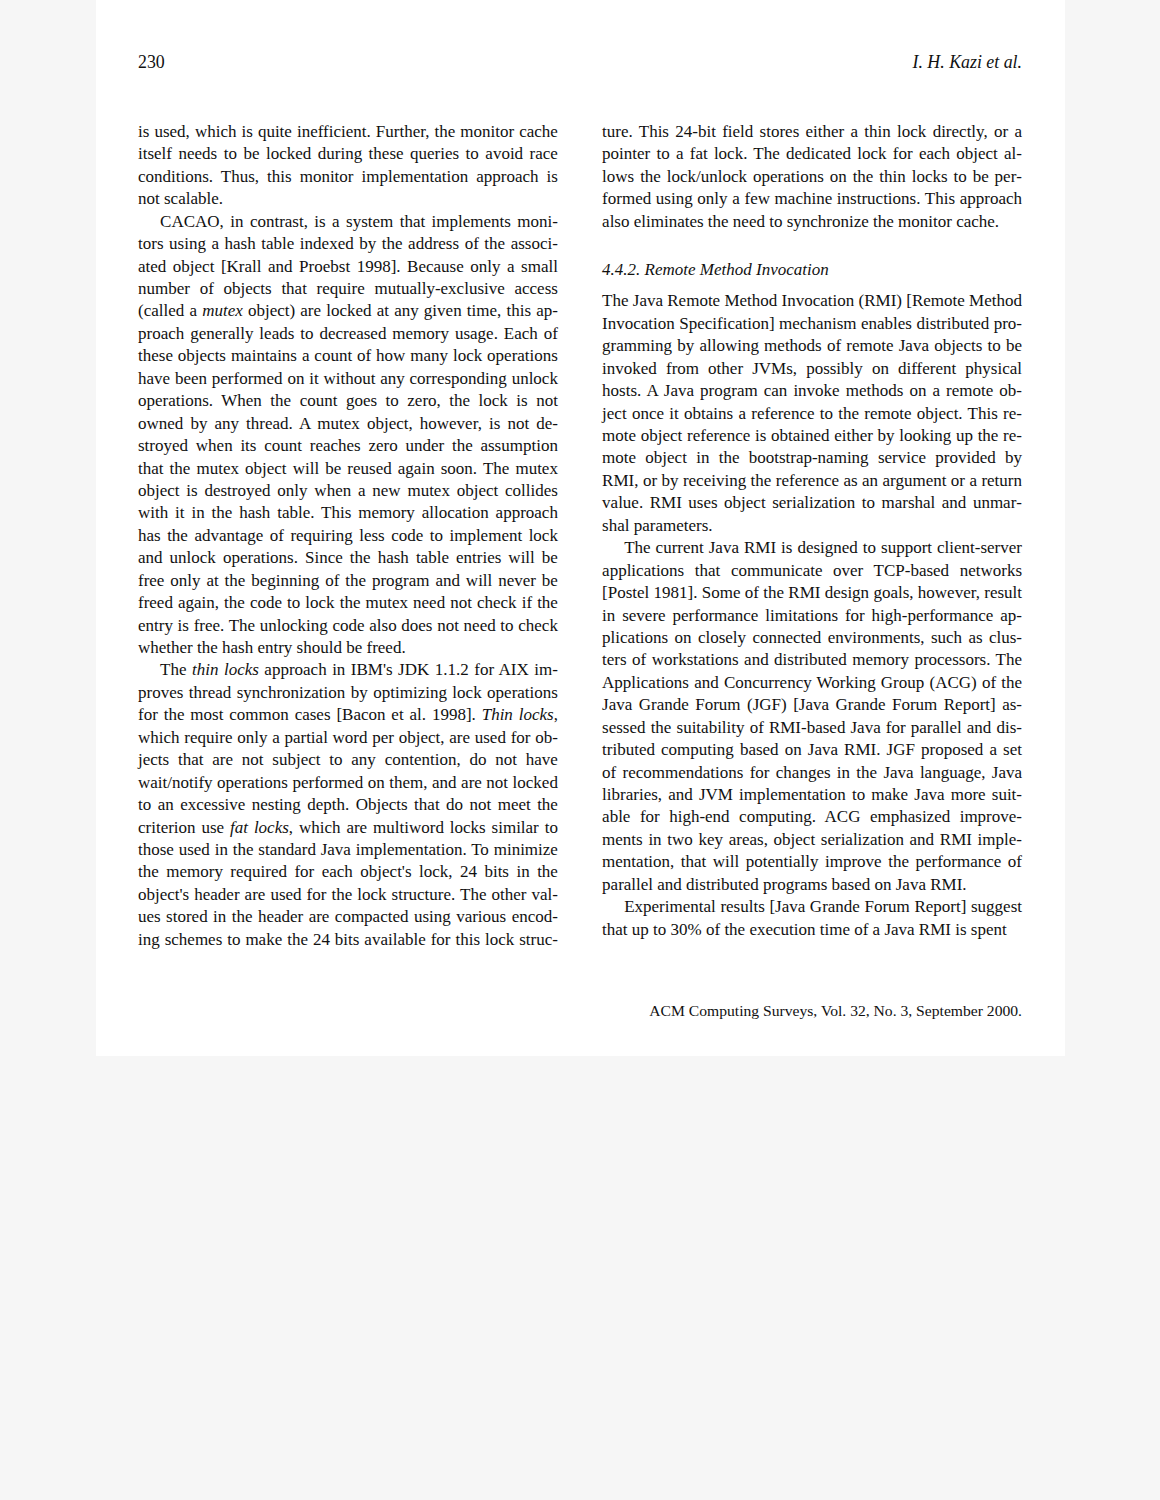230 I. H. Kazi et al.
is used, which is quite inefficient. Further, the monitor cache itself needs to be locked during these queries to avoid race conditions. Thus, this monitor implementation approach is not scalable.
CACAO, in contrast, is a system that implements monitors using a hash table indexed by the address of the associated object [Krall and Proebst 1998]. Because only a small number of objects that require mutually-exclusive access (called a mutex object) are locked at any given time, this approach generally leads to decreased memory usage. Each of these objects maintains a count of how many lock operations have been performed on it without any corresponding unlock operations. When the count goes to zero, the lock is not owned by any thread. A mutex object, however, is not destroyed when its count reaches zero under the assumption that the mutex object will be reused again soon. The mutex object is destroyed only when a new mutex object collides with it in the hash table. This memory allocation approach has the advantage of requiring less code to implement lock and unlock operations. Since the hash table entries will be free only at the beginning of the program and will never be freed again, the code to lock the mutex need not check if the entry is free. The unlocking code also does not need to check whether the hash entry should be freed.
The thin locks approach in IBM's JDK 1.1.2 for AIX improves thread synchronization by optimizing lock operations for the most common cases [Bacon et al. 1998]. Thin locks, which require only a partial word per object, are used for objects that are not subject to any contention, do not have wait/notify operations performed on them, and are not locked to an excessive nesting depth. Objects that do not meet the criterion use fat locks, which are multiword locks similar to those used in the standard Java implementation. To minimize the memory required for each object's lock, 24 bits in the object's header are used for the lock structure. The other values stored in the header are compacted using various encoding schemes to make the 24 bits available for this lock structure. This 24-bit field stores either a thin lock directly, or a pointer to a fat lock. The dedicated lock for each object allows the lock/unlock operations on the thin locks to be performed using only a few machine instructions. This approach also eliminates the need to synchronize the monitor cache.
4.4.2. Remote Method Invocation
The Java Remote Method Invocation (RMI) [Remote Method Invocation Specification] mechanism enables distributed programming by allowing methods of remote Java objects to be invoked from other JVMs, possibly on different physical hosts. A Java program can invoke methods on a remote object once it obtains a reference to the remote object. This remote object reference is obtained either by looking up the remote object in the bootstrap-naming service provided by RMI, or by receiving the reference as an argument or a return value. RMI uses object serialization to marshal and unmarshal parameters.
The current Java RMI is designed to support client-server applications that communicate over TCP-based networks [Postel 1981]. Some of the RMI design goals, however, result in severe performance limitations for high-performance applications on closely connected environments, such as clusters of workstations and distributed memory processors. The Applications and Concurrency Working Group (ACG) of the Java Grande Forum (JGF) [Java Grande Forum Report] assessed the suitability of RMI-based Java for parallel and distributed computing based on Java RMI. JGF proposed a set of recommendations for changes in the Java language, Java libraries, and JVM implementation to make Java more suitable for high-end computing. ACG emphasized improvements in two key areas, object serialization and RMI implementation, that will potentially improve the performance of parallel and distributed programs based on Java RMI.
Experimental results [Java Grande Forum Report] suggest that up to 30% of the execution time of a Java RMI is spent
ACM Computing Surveys, Vol. 32, No. 3, September 2000.